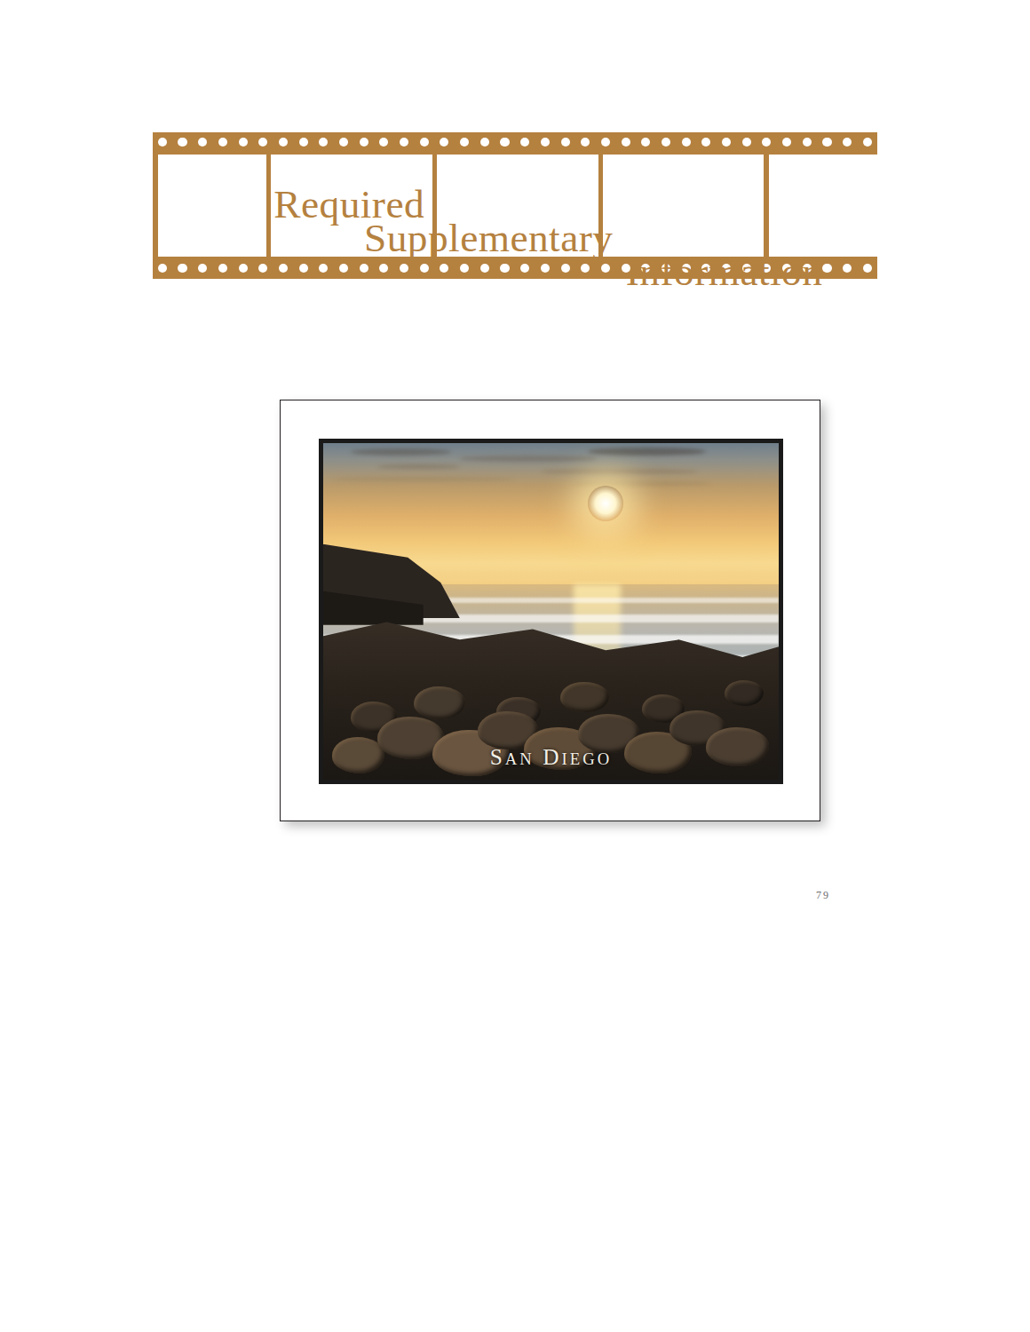Required Supplementary Information
SAN DIEGO
79